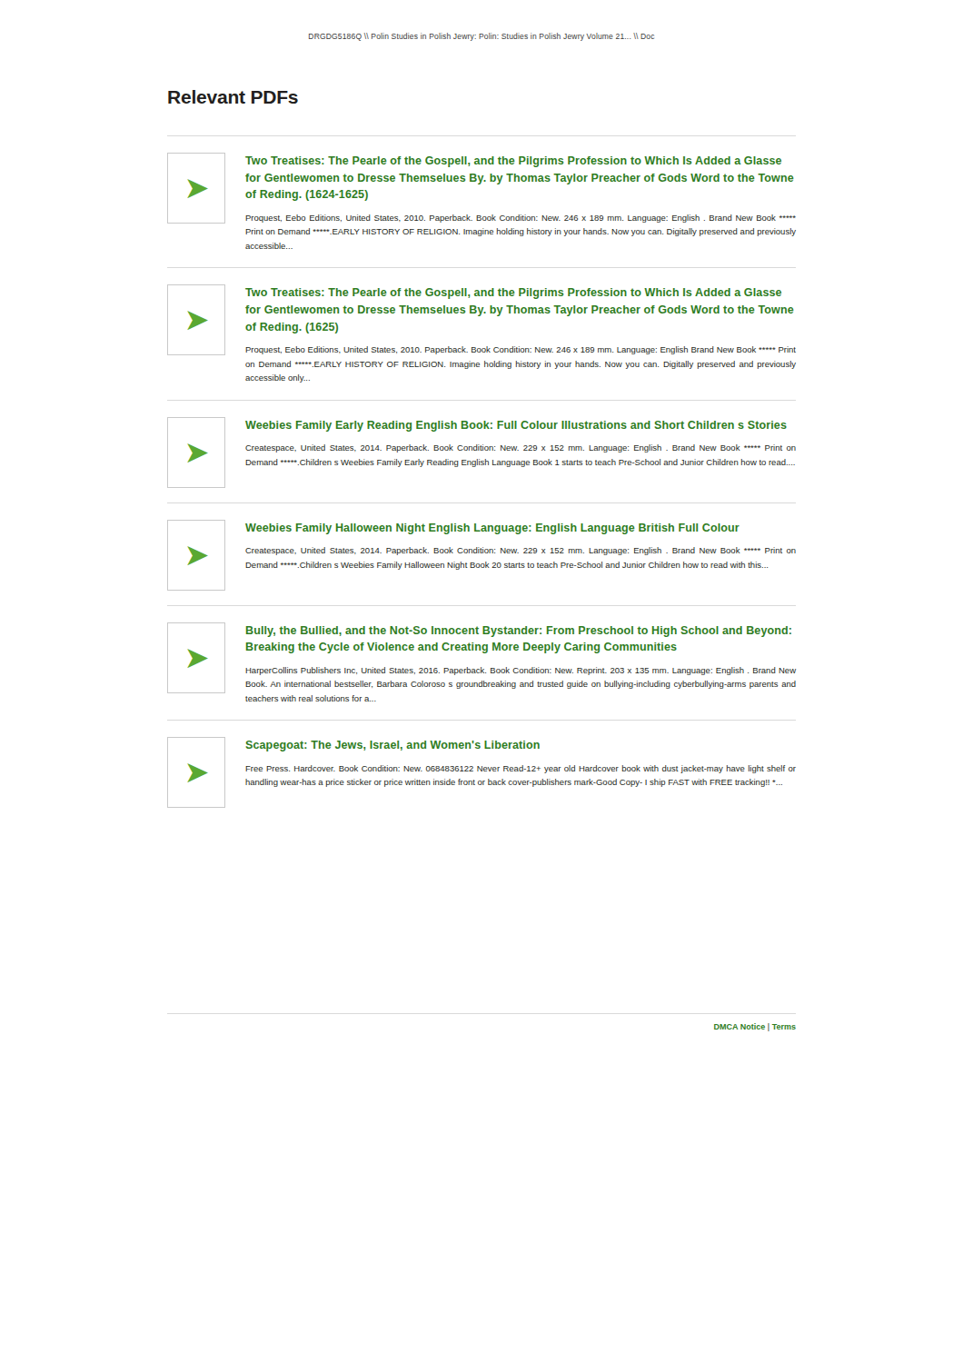DRGDG5186Q \\ Polin Studies in Polish Jewry: Polin: Studies in Polish Jewry Volume 21... \\ Doc
Relevant PDFs
➤
Two Treatises: The Pearle of the Gospell, and the Pilgrims Profession to Which Is Added a Glasse for Gentlewomen to Dresse Themselues By. by Thomas Taylor Preacher of Gods Word to the Towne of Reding. (1624-1625)
Proquest, Eebo Editions, United States, 2010. Paperback. Book Condition: New. 246 x 189 mm. Language: English . Brand New Book ***** Print on Demand *****.EARLY HISTORY OF RELIGION. Imagine holding history in your hands. Now you can. Digitally preserved and previously accessible...
➤
Two Treatises: The Pearle of the Gospell, and the Pilgrims Profession to Which Is Added a Glasse for Gentlewomen to Dresse Themselues By. by Thomas Taylor Preacher of Gods Word to the Towne of Reding. (1625)
Proquest, Eebo Editions, United States, 2010. Paperback. Book Condition: New. 246 x 189 mm. Language: English Brand New Book ***** Print on Demand *****.EARLY HISTORY OF RELIGION. Imagine holding history in your hands. Now you can. Digitally preserved and previously accessible only...
➤
Weebies Family Early Reading English Book: Full Colour Illustrations and Short Children s Stories
Createspace, United States, 2014. Paperback. Book Condition: New. 229 x 152 mm. Language: English . Brand New Book ***** Print on Demand *****.Children s Weebies Family Early Reading English Language Book 1 starts to teach Pre-School and Junior Children how to read....
➤
Weebies Family Halloween Night English Language: English Language British Full Colour
Createspace, United States, 2014. Paperback. Book Condition: New. 229 x 152 mm. Language: English . Brand New Book ***** Print on Demand *****.Children s Weebies Family Halloween Night Book 20 starts to teach Pre-School and Junior Children how to read with this...
➤
Bully, the Bullied, and the Not-So Innocent Bystander: From Preschool to High School and Beyond: Breaking the Cycle of Violence and Creating More Deeply Caring Communities
HarperCollins Publishers Inc, United States, 2016. Paperback. Book Condition: New. Reprint. 203 x 135 mm. Language: English . Brand New Book. An international bestseller, Barbara Coloroso s groundbreaking and trusted guide on bullying-including cyberbullying-arms parents and teachers with real solutions for a...
➤
Scapegoat: The Jews, Israel, and Women's Liberation
Free Press. Hardcover. Book Condition: New. 0684836122 Never Read-12+ year old Hardcover book with dust jacket-may have light shelf or handling wear-has a price sticker or price written inside front or back cover-publishers mark-Good Copy- I ship FAST with FREE tracking!! *...
DMCA Notice | Terms